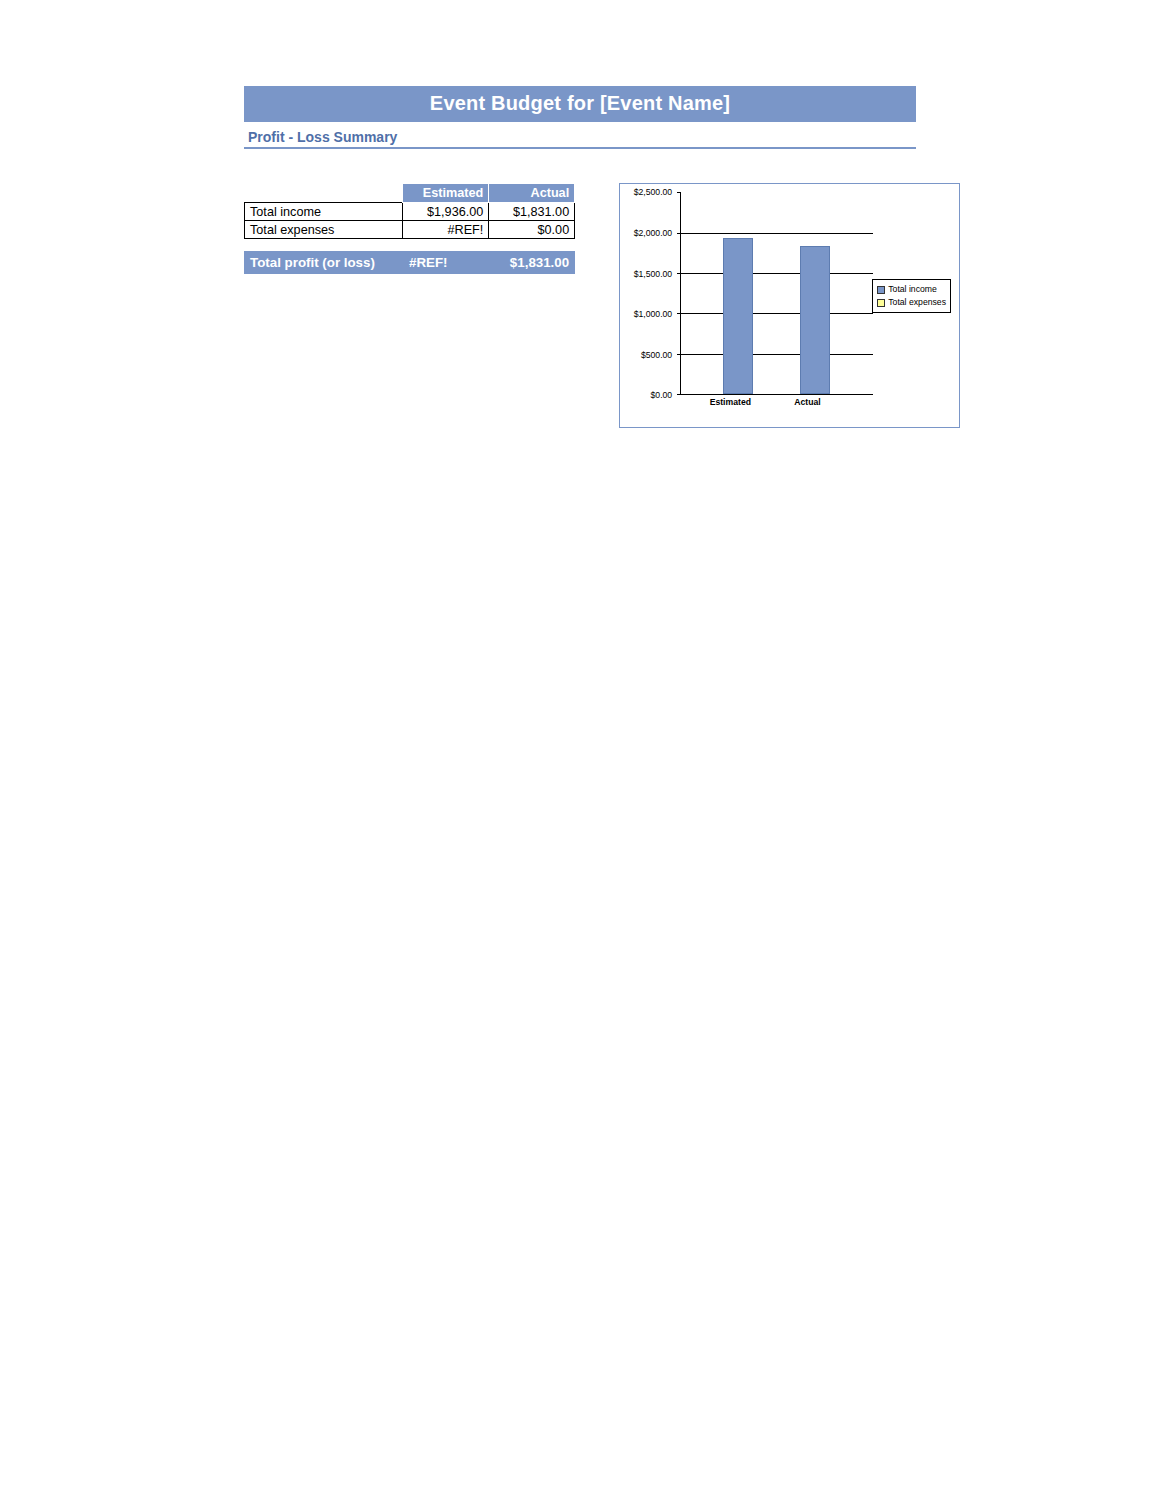Event Budget for [Event Name]
Profit - Loss Summary
| | Estimated | Actual |
| --- | --- | --- |
| Total income | $1,936.00 | $1,831.00 |
| Total expenses | #REF! | $0.00 |
Total profit (or loss)
#REF!
$1,831.00
$2,500.00
$2,000.00
$1,500.00
$1,000.00
$500.00
$0.00
Estimated Actual
Total income
Total expenses